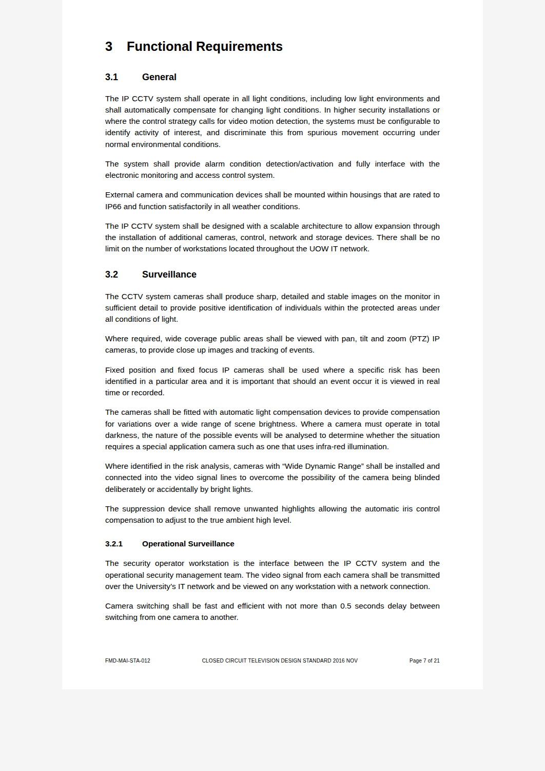3 Functional Requirements
3.1 General
The IP CCTV system shall operate in all light conditions, including low light environments and shall automatically compensate for changing light conditions. In higher security installations or where the control strategy calls for video motion detection, the systems must be configurable to identify activity of interest, and discriminate this from spurious movement occurring under normal environmental conditions.
The system shall provide alarm condition detection/activation and fully interface with the electronic monitoring and access control system.
External camera and communication devices shall be mounted within housings that are rated to IP66 and function satisfactorily in all weather conditions.
The IP CCTV system shall be designed with a scalable architecture to allow expansion through the installation of additional cameras, control, network and storage devices. There shall be no limit on the number of workstations located throughout the UOW IT network.
3.2 Surveillance
The CCTV system cameras shall produce sharp, detailed and stable images on the monitor in sufficient detail to provide positive identification of individuals within the protected areas under all conditions of light.
Where required, wide coverage public areas shall be viewed with pan, tilt and zoom (PTZ) IP cameras, to provide close up images and tracking of events.
Fixed position and fixed focus IP cameras shall be used where a specific risk has been identified in a particular area and it is important that should an event occur it is viewed in real time or recorded.
The cameras shall be fitted with automatic light compensation devices to provide compensation for variations over a wide range of scene brightness. Where a camera must operate in total darkness, the nature of the possible events will be analysed to determine whether the situation requires a special application camera such as one that uses infra-red illumination.
Where identified in the risk analysis, cameras with “Wide Dynamic Range” shall be installed and connected into the video signal lines to overcome the possibility of the camera being blinded deliberately or accidentally by bright lights.
The suppression device shall remove unwanted highlights allowing the automatic iris control compensation to adjust to the true ambient high level.
3.2.1 Operational Surveillance
The security operator workstation is the interface between the IP CCTV system and the operational security management team. The video signal from each camera shall be transmitted over the University’s IT network and be viewed on any workstation with a network connection.
Camera switching shall be fast and efficient with not more than 0.5 seconds delay between switching from one camera to another.
FMD-MAI-STA-012 CLOSED CIRCUIT TELEVISION DESIGN STANDARD 2016 NOV Page 7 of 21